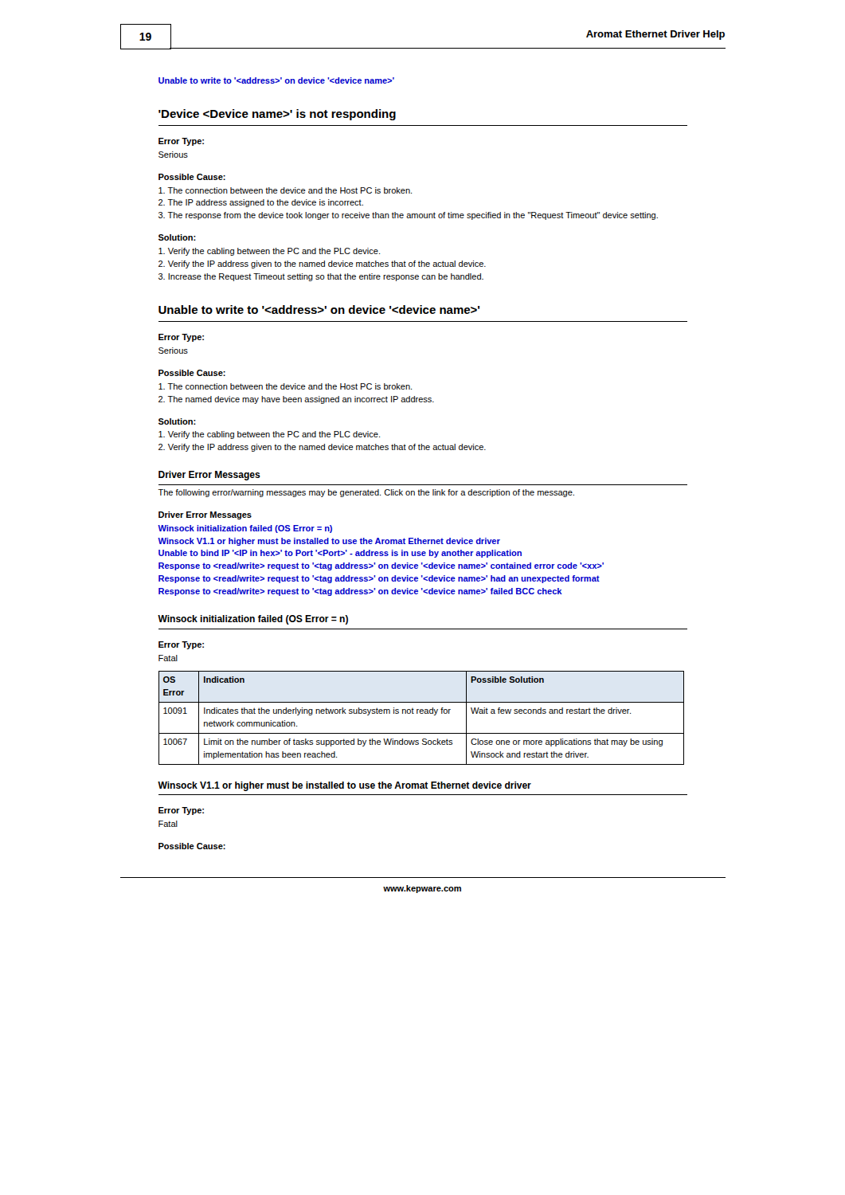19
Aromat Ethernet Driver Help
Unable to write to '<address>' on device '<device name>'
'Device <Device name>' is not responding
Error Type:
Serious
Possible Cause:
1. The connection between the device and the Host PC is broken.
2. The IP address assigned to the device is incorrect.
3. The response from the device took longer to receive than the amount of time specified in the "Request Timeout" device setting.
Solution:
1. Verify the cabling between the PC and the PLC device.
2. Verify the IP address given to the named device matches that of the actual device.
3. Increase the Request Timeout setting so that the entire response can be handled.
Unable to write to '<address>' on device '<device name>'
Error Type:
Serious
Possible Cause:
1. The connection between the device and the Host PC is broken.
2. The named device may have been assigned an incorrect IP address.
Solution:
1. Verify the cabling between the PC and the PLC device.
2. Verify the IP address given to the named device matches that of the actual device.
Driver Error Messages
The following error/warning messages may be generated. Click on the link for a description of the message.
Driver Error Messages
Winsock initialization failed (OS Error = n)
Winsock V1.1 or higher must be installed to use the Aromat Ethernet device driver
Unable to bind IP '<IP in hex>' to Port '<Port>' - address is in use by another application
Response to <read/write> request to '<tag address>' on device '<device name>' contained error code '<xx>'
Response to <read/write> request to '<tag address>' on device '<device name>' had an unexpected format
Response to <read/write> request to '<tag address>' on device '<device name>' failed BCC check
Winsock initialization failed (OS Error = n)
Error Type:
Fatal
| OS Error | Indication | Possible Solution |
| --- | --- | --- |
| 10091 | Indicates that the underlying network subsystem is not ready for network communication. | Wait a few seconds and restart the driver. |
| 10067 | Limit on the number of tasks supported by the Windows Sockets implementation has been reached. | Close one or more applications that may be using Winsock and restart the driver. |
Winsock V1.1 or higher must be installed to use the Aromat Ethernet device driver
Error Type:
Fatal
Possible Cause:
www.kepware.com